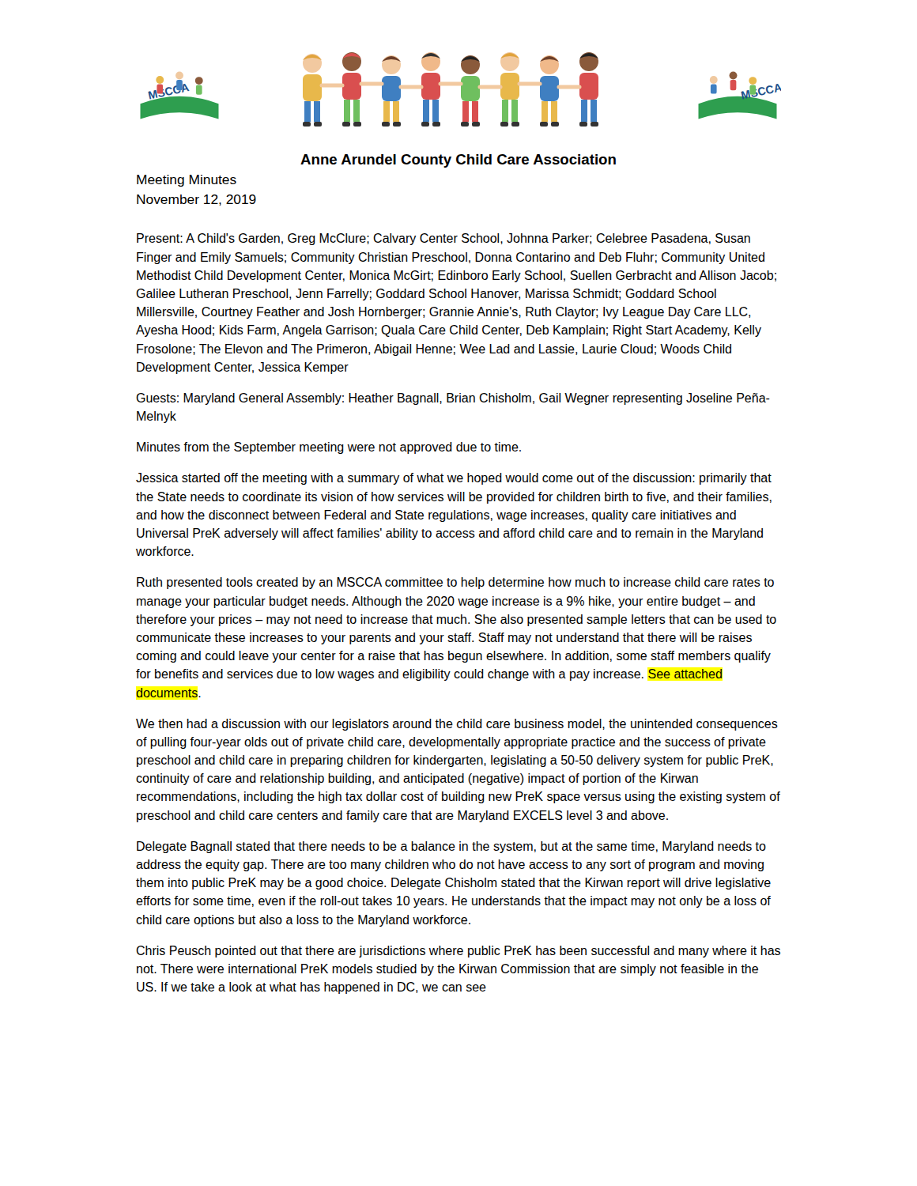MSCCA
MSCCA
Anne Arundel County Child Care Association
Meeting Minutes
November 12, 2019
Present: A Child's Garden, Greg McClure; Calvary Center School, Johnna Parker; Celebree Pasadena, Susan Finger and Emily Samuels; Community Christian Preschool, Donna Contarino and Deb Fluhr; Community United Methodist Child Development Center, Monica McGirt; Edinboro Early School, Suellen Gerbracht and Allison Jacob; Galilee Lutheran Preschool, Jenn Farrelly; Goddard School Hanover, Marissa Schmidt; Goddard School Millersville, Courtney Feather and Josh Hornberger; Grannie Annie's, Ruth Claytor; Ivy League Day Care LLC, Ayesha Hood; Kids Farm, Angela Garrison; Quala Care Child Center, Deb Kamplain; Right Start Academy, Kelly Frosolone; The Elevon and The Primeron, Abigail Henne; Wee Lad and Lassie, Laurie Cloud; Woods Child Development Center, Jessica Kemper
Guests: Maryland General Assembly: Heather Bagnall, Brian Chisholm, Gail Wegner representing Joseline Peña-Melnyk
Minutes from the September meeting were not approved due to time.
Jessica started off the meeting with a summary of what we hoped would come out of the discussion: primarily that the State needs to coordinate its vision of how services will be provided for children birth to five, and their families, and how the disconnect between Federal and State regulations, wage increases, quality care initiatives and Universal PreK adversely will affect families' ability to access and afford child care and to remain in the Maryland workforce.
Ruth presented tools created by an MSCCA committee to help determine how much to increase child care rates to manage your particular budget needs. Although the 2020 wage increase is a 9% hike, your entire budget – and therefore your prices – may not need to increase that much. She also presented sample letters that can be used to communicate these increases to your parents and your staff. Staff may not understand that there will be raises coming and could leave your center for a raise that has begun elsewhere. In addition, some staff members qualify for benefits and services due to low wages and eligibility could change with a pay increase. See attached documents.
We then had a discussion with our legislators around the child care business model, the unintended consequences of pulling four-year olds out of private child care, developmentally appropriate practice and the success of private preschool and child care in preparing children for kindergarten, legislating a 50-50 delivery system for public PreK, continuity of care and relationship building, and anticipated (negative) impact of portion of the Kirwan recommendations, including the high tax dollar cost of building new PreK space versus using the existing system of preschool and child care centers and family care that are Maryland EXCELS level 3 and above.
Delegate Bagnall stated that there needs to be a balance in the system, but at the same time, Maryland needs to address the equity gap. There are too many children who do not have access to any sort of program and moving them into public PreK may be a good choice. Delegate Chisholm stated that the Kirwan report will drive legislative efforts for some time, even if the roll-out takes 10 years. He understands that the impact may not only be a loss of child care options but also a loss to the Maryland workforce.
Chris Peusch pointed out that there are jurisdictions where public PreK has been successful and many where it has not. There were international PreK models studied by the Kirwan Commission that are simply not feasible in the US. If we take a look at what has happened in DC, we can see